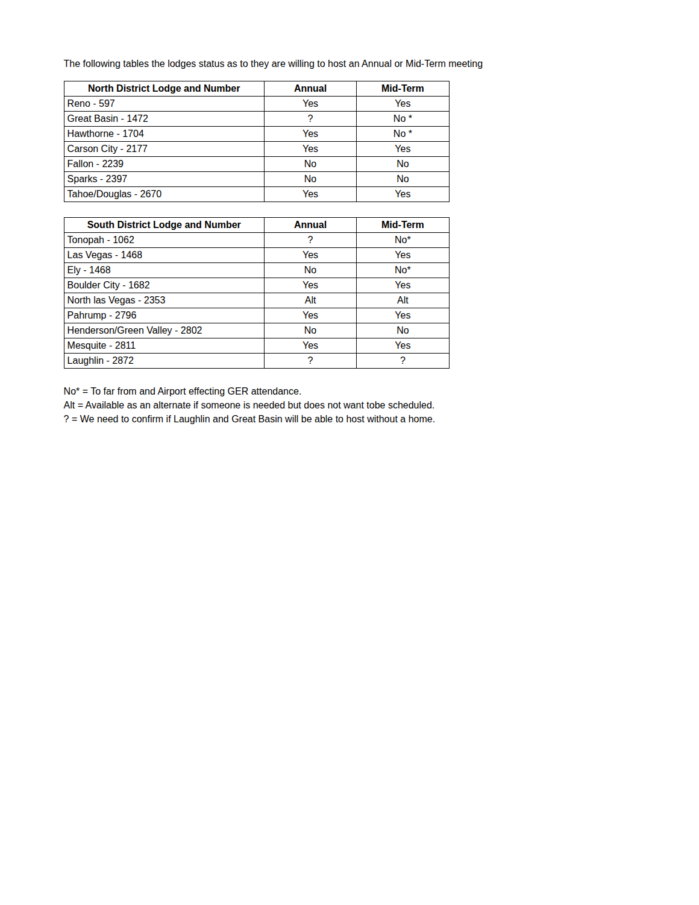The following tables the lodges status as to they are willing to host an Annual or Mid-Term meeting
| North District Lodge and Number | Annual | Mid-Term |
| --- | --- | --- |
| Reno - 597 | Yes | Yes |
| Great Basin - 1472 | ? | No * |
| Hawthorne - 1704 | Yes | No * |
| Carson City - 2177 | Yes | Yes |
| Fallon - 2239 | No | No |
| Sparks - 2397 | No | No |
| Tahoe/Douglas - 2670 | Yes | Yes |
| South District Lodge and Number | Annual | Mid-Term |
| --- | --- | --- |
| Tonopah - 1062 | ? | No* |
| Las Vegas - 1468 | Yes | Yes |
| Ely - 1468 | No | No* |
| Boulder City - 1682 | Yes | Yes |
| North las Vegas - 2353 | Alt | Alt |
| Pahrump - 2796 | Yes | Yes |
| Henderson/Green Valley - 2802 | No | No |
| Mesquite - 2811 | Yes | Yes |
| Laughlin - 2872 | ? | ? |
No* = To far from and Airport effecting GER attendance.
Alt = Available as an alternate if someone is needed but does not want tobe scheduled.
? = We need to confirm if Laughlin and Great Basin will be able to host without a home.